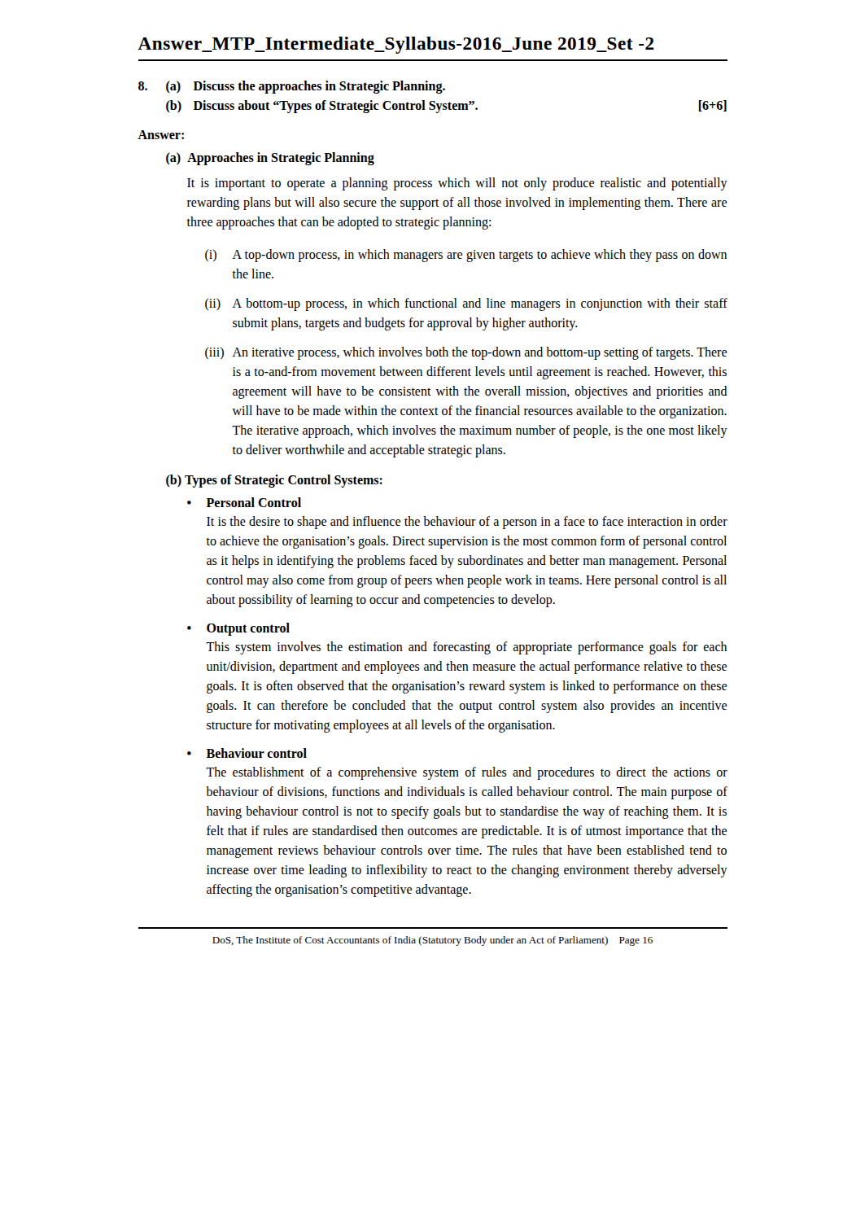Answer_MTP_Intermediate_Syllabus-2016_June 2019_Set -2
8. (a) Discuss the approaches in Strategic Planning.
(b) Discuss about “Types of Strategic Control System”. [6+6]
Answer:
(a) Approaches in Strategic Planning
It is important to operate a planning process which will not only produce realistic and potentially rewarding plans but will also secure the support of all those involved in implementing them. There are three approaches that can be adopted to strategic planning:
A top-down process, in which managers are given targets to achieve which they pass on down the line.
A bottom-up process, in which functional and line managers in conjunction with their staff submit plans, targets and budgets for approval by higher authority.
An iterative process, which involves both the top-down and bottom-up setting of targets. There is a to-and-from movement between different levels until agreement is reached. However, this agreement will have to be consistent with the overall mission, objectives and priorities and will have to be made within the context of the financial resources available to the organization. The iterative approach, which involves the maximum number of people, is the one most likely to deliver worthwhile and acceptable strategic plans.
(b) Types of Strategic Control Systems:
Personal Control
It is the desire to shape and influence the behaviour of a person in a face to face interaction in order to achieve the organisation’s goals. Direct supervision is the most common form of personal control as it helps in identifying the problems faced by subordinates and better man management. Personal control may also come from group of peers when people work in teams. Here personal control is all about possibility of learning to occur and competencies to develop.
Output control
This system involves the estimation and forecasting of appropriate performance goals for each unit/division, department and employees and then measure the actual performance relative to these goals. It is often observed that the organisation’s reward system is linked to performance on these goals. It can therefore be concluded that the output control system also provides an incentive structure for motivating employees at all levels of the organisation.
Behaviour control
The establishment of a comprehensive system of rules and procedures to direct the actions or behaviour of divisions, functions and individuals is called behaviour control. The main purpose of having behaviour control is not to specify goals but to standardise the way of reaching them. It is felt that if rules are standardised then outcomes are predictable. It is of utmost importance that the management reviews behaviour controls over time. The rules that have been established tend to increase over time leading to inflexibility to react to the changing environment thereby adversely affecting the organisation’s competitive advantage.
DoS, The Institute of Cost Accountants of India (Statutory Body under an Act of Parliament) Page 16